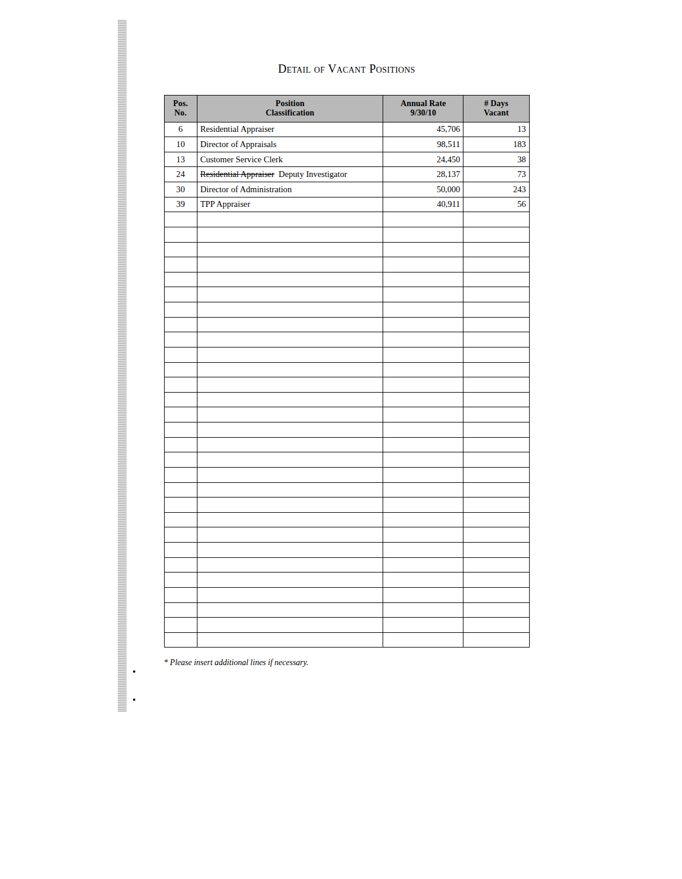Detail of Vacant Positions
| Pos. No. | Position Classification | Annual Rate 9/30/10 | # Days Vacant |
| --- | --- | --- | --- |
| 6 | Residential Appraiser | 45,706 | 13 |
| 10 | Director of Appraisals | 98,511 | 183 |
| 13 | Customer Service Clerk | 24,450 | 38 |
| 24 | Residential Appraiser Deputy Investigator | 28,137 | 73 |
| 30 | Director of Administration | 50,000 | 243 |
| 39 | TPP Appraiser | 40,911 | 56 |
* Please insert additional lines if necessary.